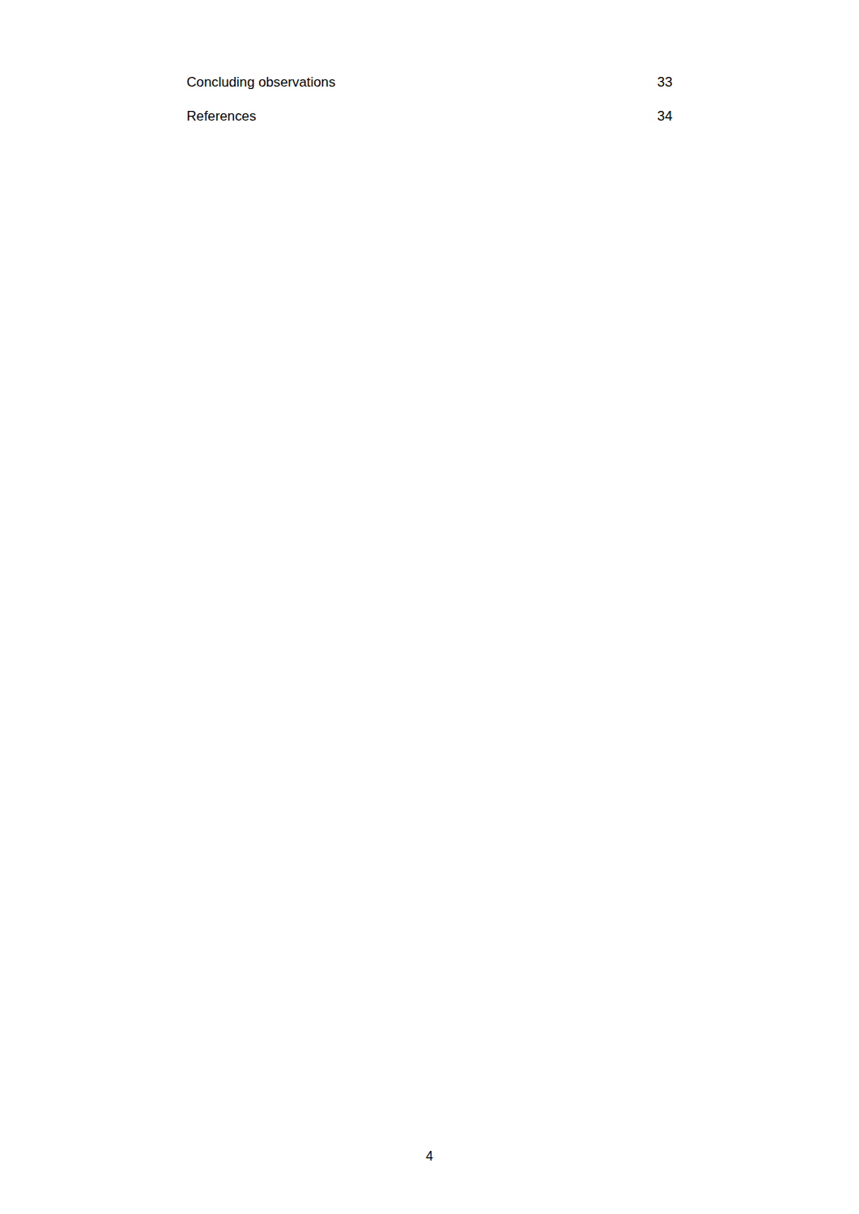Concluding observations 33
References 34
4